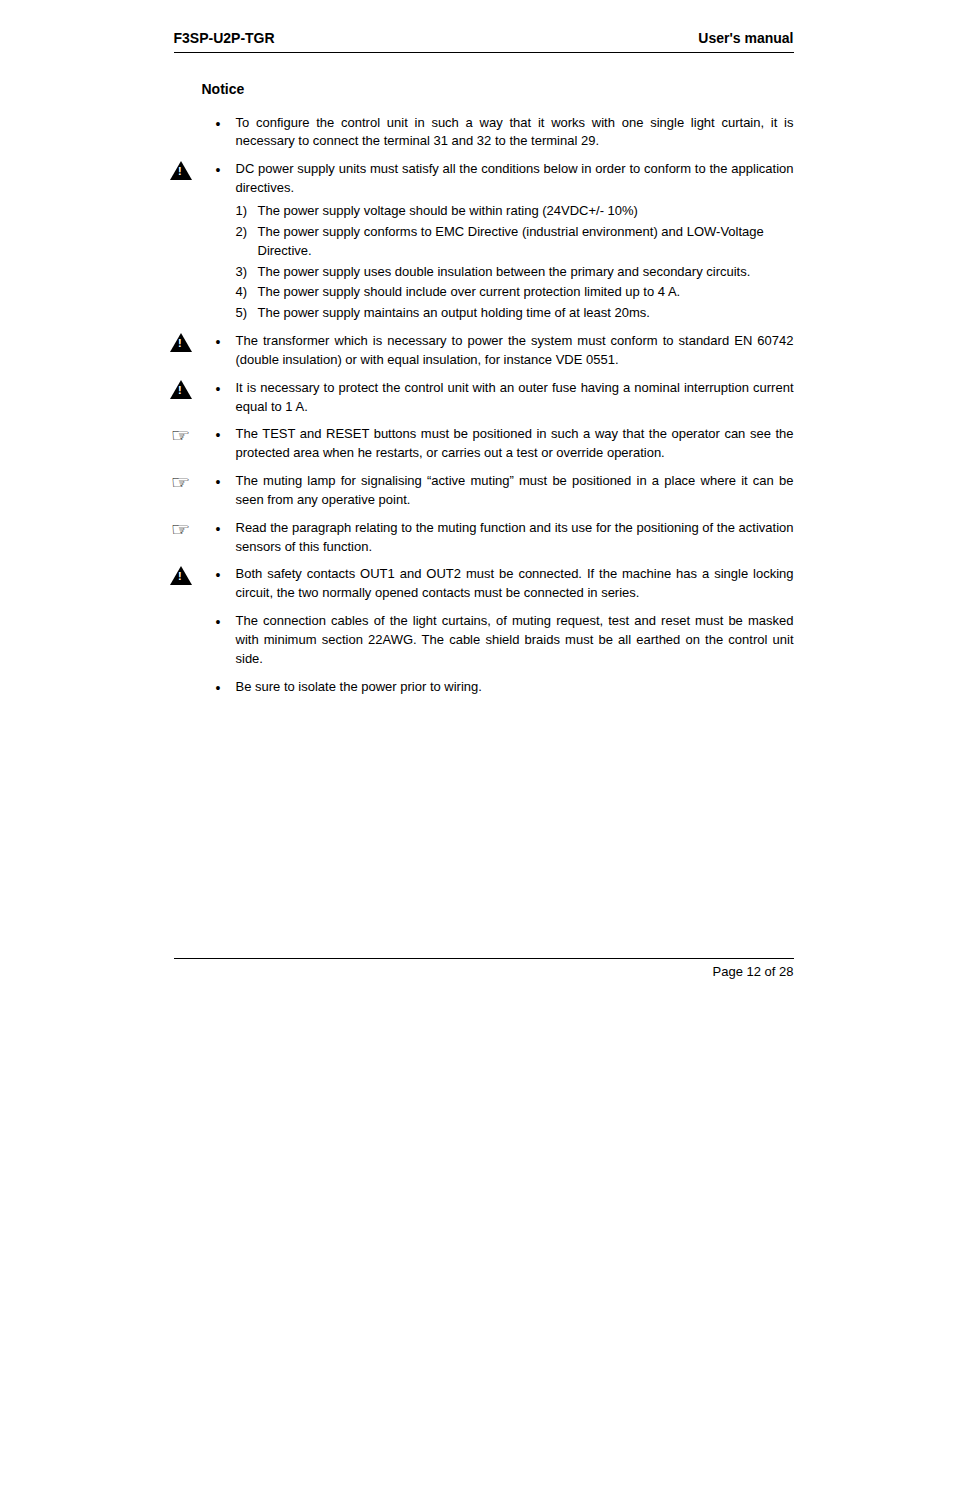F3SP-U2P-TGR User's manual
Notice
To configure the control unit in such a way that it works with one single light curtain, it is necessary to connect the terminal 31 and 32 to the terminal 29.
DC power supply units must satisfy all the conditions below in order to conform to the application directives.
1) The power supply voltage should be within rating (24VDC+/- 10%)
2) The power supply conforms to EMC Directive (industrial environment) and LOW-Voltage Directive.
3) The power supply uses double insulation between the primary and secondary circuits.
4) The power supply should include over current protection limited up to 4 A.
5) The power supply maintains an output holding time of at least 20ms.
The transformer which is necessary to power the system must conform to standard EN 60742 (double insulation) or with equal insulation, for instance VDE 0551.
It is necessary to protect the control unit with an outer fuse having a nominal interruption current equal to 1 A.
☞ The TEST and RESET buttons must be positioned in such a way that the operator can see the protected area when he restarts, or carries out a test or override operation.
☞ The muting lamp for signalising “active muting” must be positioned in a place where it can be seen from any operative point.
☞ Read the paragraph relating to the muting function and its use for the positioning of the activation sensors of this function.
Both safety contacts OUT1 and OUT2 must be connected. If the machine has a single locking circuit, the two normally opened contacts must be connected in series.
The connection cables of the light curtains, of muting request, test and reset must be masked with minimum section 22AWG. The cable shield braids must be all earthed on the control unit side.
Be sure to isolate the power prior to wiring.
Page 12 of 28